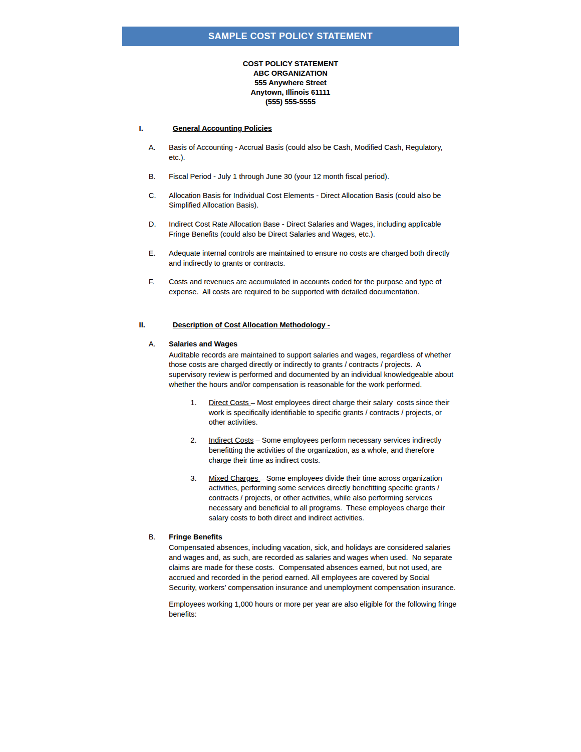SAMPLE COST POLICY STATEMENT
COST POLICY STATEMENT
ABC ORGANIZATION
555 Anywhere Street
Anytown, Illinois 61111
(555) 555-5555
I.
General Accounting Policies
A.
Basis of Accounting - Accrual Basis (could also be Cash, Modified Cash, Regulatory, etc.).
B.
Fiscal Period - July 1 through June 30 (your 12 month fiscal period).
C.
Allocation Basis for Individual Cost Elements - Direct Allocation Basis (could also be Simplified Allocation Basis).
D.
Indirect Cost Rate Allocation Base - Direct Salaries and Wages, including applicable Fringe Benefits (could also be Direct Salaries and Wages, etc.).
E.
Adequate internal controls are maintained to ensure no costs are charged both directly and indirectly to grants or contracts.
F.
Costs and revenues are accumulated in accounts coded for the purpose and type of expense. All costs are required to be supported with detailed documentation.
II.
Description of Cost Allocation Methodology -
A.
Salaries and Wages
Auditable records are maintained to support salaries and wages, regardless of whether those costs are charged directly or indirectly to grants / contracts / projects. A supervisory review is performed and documented by an individual knowledgeable about whether the hours and/or compensation is reasonable for the work performed.
1.
Direct Costs – Most employees direct charge their salary costs since their work is specifically identifiable to specific grants / contracts / projects, or other activities.
2.
Indirect Costs – Some employees perform necessary services indirectly benefitting the activities of the organization, as a whole, and therefore charge their time as indirect costs.
3.
Mixed Charges – Some employees divide their time across organization activities, performing some services directly benefitting specific grants / contracts / projects, or other activities, while also performing services necessary and beneficial to all programs. These employees charge their salary costs to both direct and indirect activities.
B.
Fringe Benefits
Compensated absences, including vacation, sick, and holidays are considered salaries and wages and, as such, are recorded as salaries and wages when used. No separate claims are made for these costs. Compensated absences earned, but not used, are accrued and recorded in the period earned. All employees are covered by Social Security, workers’ compensation insurance and unemployment compensation insurance.
Employees working 1,000 hours or more per year are also eligible for the following fringe benefits: